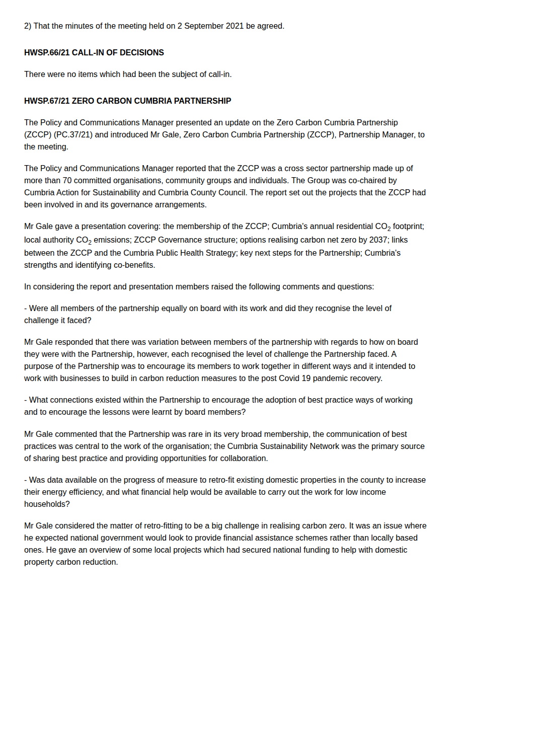2) That the minutes of the meeting held on 2 September 2021 be agreed.
HWSP.66/21 CALL-IN OF DECISIONS
There were no items which had been the subject of call-in.
HWSP.67/21 ZERO CARBON CUMBRIA PARTNERSHIP
The Policy and Communications Manager presented an update on the Zero Carbon Cumbria Partnership (ZCCP) (PC.37/21) and introduced Mr Gale, Zero Carbon Cumbria Partnership (ZCCP), Partnership Manager, to the meeting.
The Policy and Communications Manager reported that the ZCCP was a cross sector partnership made up of more than 70 committed organisations, community groups and individuals. The Group was co-chaired by Cumbria Action for Sustainability and Cumbria County Council. The report set out the projects that the ZCCP had been involved in and its governance arrangements.
Mr Gale gave a presentation covering: the membership of the ZCCP; Cumbria's annual residential CO2 footprint; local authority CO2 emissions; ZCCP Governance structure; options realising carbon net zero by 2037; links between the ZCCP and the Cumbria Public Health Strategy; key next steps for the Partnership; Cumbria's strengths and identifying co-benefits.
In considering the report and presentation members raised the following comments and questions:
- Were all members of the partnership equally on board with its work and did they recognise the level of challenge it faced?
Mr Gale responded that there was variation between members of the partnership with regards to how on board they were with the Partnership, however, each recognised the level of challenge the Partnership faced. A purpose of the Partnership was to encourage its members to work together in different ways and it intended to work with businesses to build in carbon reduction measures to the post Covid 19 pandemic recovery.
- What connections existed within the Partnership to encourage the adoption of best practice ways of working and to encourage the lessons were learnt by board members?
Mr Gale commented that the Partnership was rare in its very broad membership, the communication of best practices was central to the work of the organisation; the Cumbria Sustainability Network was the primary source of sharing best practice and providing opportunities for collaboration.
- Was data available on the progress of measure to retro-fit existing domestic properties in the county to increase their energy efficiency, and what financial help would be available to carry out the work for low income households?
Mr Gale considered the matter of retro-fitting to be a big challenge in realising carbon zero. It was an issue where he expected national government would look to provide financial assistance schemes rather than locally based ones. He gave an overview of some local projects which had secured national funding to help with domestic property carbon reduction.